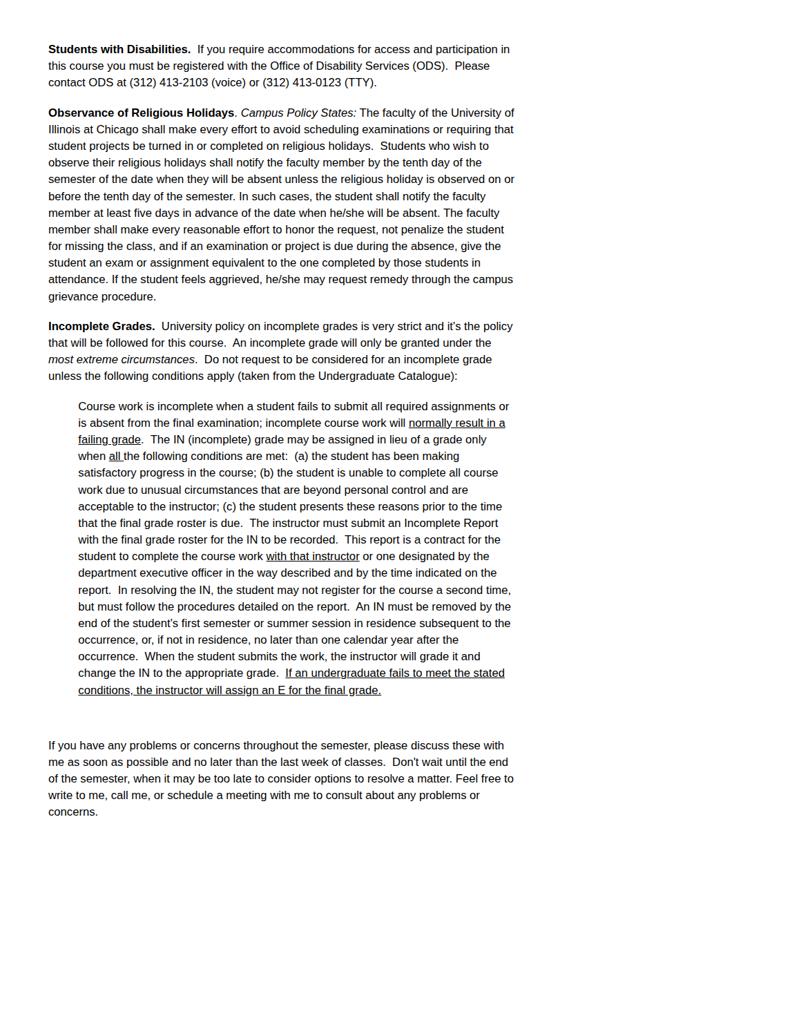Students with Disabilities. If you require accommodations for access and participation in this course you must be registered with the Office of Disability Services (ODS). Please contact ODS at (312) 413-2103 (voice) or (312) 413-0123 (TTY).
Observance of Religious Holidays. Campus Policy States: The faculty of the University of Illinois at Chicago shall make every effort to avoid scheduling examinations or requiring that student projects be turned in or completed on religious holidays. Students who wish to observe their religious holidays shall notify the faculty member by the tenth day of the semester of the date when they will be absent unless the religious holiday is observed on or before the tenth day of the semester. In such cases, the student shall notify the faculty member at least five days in advance of the date when he/she will be absent. The faculty member shall make every reasonable effort to honor the request, not penalize the student for missing the class, and if an examination or project is due during the absence, give the student an exam or assignment equivalent to the one completed by those students in attendance. If the student feels aggrieved, he/she may request remedy through the campus grievance procedure.
Incomplete Grades. University policy on incomplete grades is very strict and it's the policy that will be followed for this course. An incomplete grade will only be granted under the most extreme circumstances. Do not request to be considered for an incomplete grade unless the following conditions apply (taken from the Undergraduate Catalogue):
Course work is incomplete when a student fails to submit all required assignments or is absent from the final examination; incomplete course work will normally result in a failing grade. The IN (incomplete) grade may be assigned in lieu of a grade only when all the following conditions are met: (a) the student has been making satisfactory progress in the course; (b) the student is unable to complete all course work due to unusual circumstances that are beyond personal control and are acceptable to the instructor; (c) the student presents these reasons prior to the time that the final grade roster is due. The instructor must submit an Incomplete Report with the final grade roster for the IN to be recorded. This report is a contract for the student to complete the course work with that instructor or one designated by the department executive officer in the way described and by the time indicated on the report. In resolving the IN, the student may not register for the course a second time, but must follow the procedures detailed on the report. An IN must be removed by the end of the student's first semester or summer session in residence subsequent to the occurrence, or, if not in residence, no later than one calendar year after the occurrence. When the student submits the work, the instructor will grade it and change the IN to the appropriate grade. If an undergraduate fails to meet the stated conditions, the instructor will assign an E for the final grade.
If you have any problems or concerns throughout the semester, please discuss these with me as soon as possible and no later than the last week of classes. Don't wait until the end of the semester, when it may be too late to consider options to resolve a matter. Feel free to write to me, call me, or schedule a meeting with me to consult about any problems or concerns.